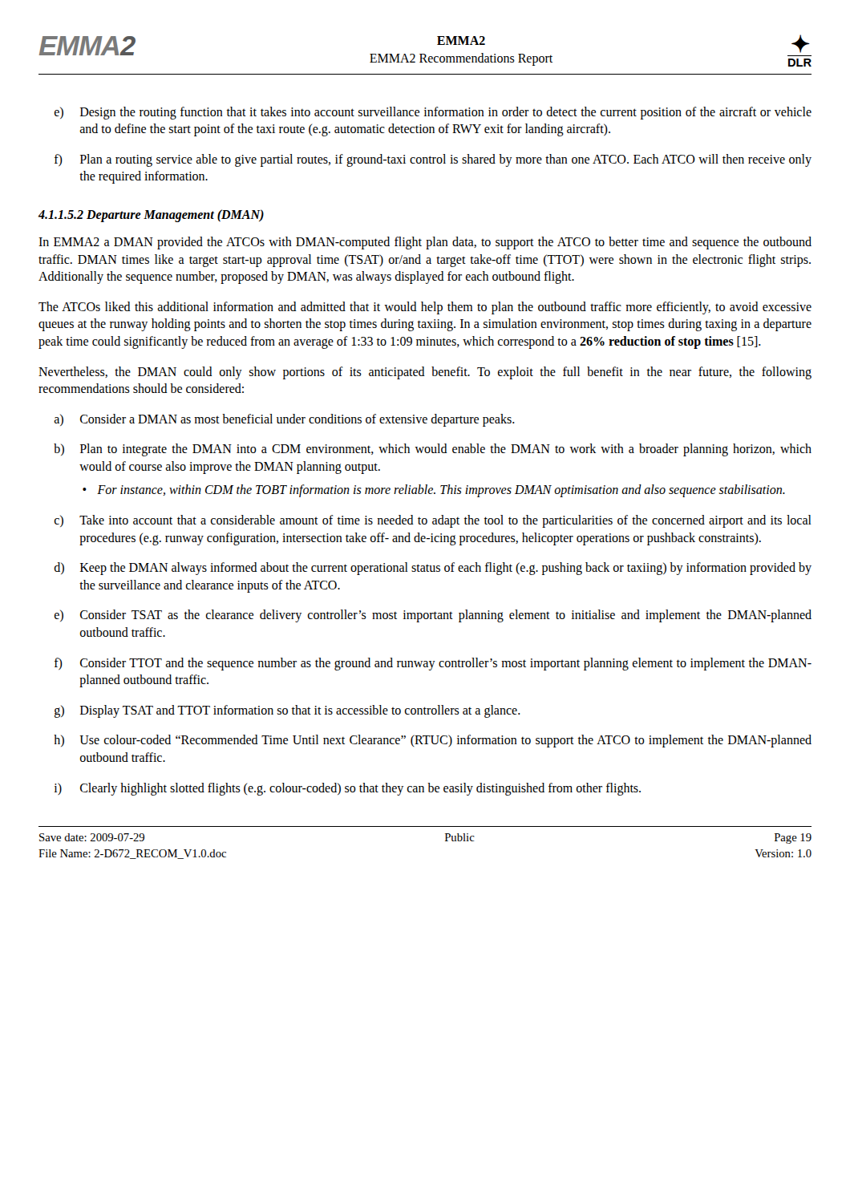EMMA2
EMMA2
EMMA2 Recommendations Report
✦ DLR
e) Design the routing function that it takes into account surveillance information in order to detect the current position of the aircraft or vehicle and to define the start point of the taxi route (e.g. automatic detection of RWY exit for landing aircraft).
f) Plan a routing service able to give partial routes, if ground-taxi control is shared by more than one ATCO. Each ATCO will then receive only the required information.
4.1.1.5.2 Departure Management (DMAN)
In EMMA2 a DMAN provided the ATCOs with DMAN-computed flight plan data, to support the ATCO to better time and sequence the outbound traffic. DMAN times like a target start-up approval time (TSAT) or/and a target take-off time (TTOT) were shown in the electronic flight strips. Additionally the sequence number, proposed by DMAN, was always displayed for each outbound flight.
The ATCOs liked this additional information and admitted that it would help them to plan the outbound traffic more efficiently, to avoid excessive queues at the runway holding points and to shorten the stop times during taxiing. In a simulation environment, stop times during taxing in a departure peak time could significantly be reduced from an average of 1:33 to 1:09 minutes, which correspond to a 26% reduction of stop times [15].
Nevertheless, the DMAN could only show portions of its anticipated benefit. To exploit the full benefit in the near future, the following recommendations should be considered:
a) Consider a DMAN as most beneficial under conditions of extensive departure peaks.
b) Plan to integrate the DMAN into a CDM environment, which would enable the DMAN to work with a broader planning horizon, which would of course also improve the DMAN planning output.
For instance, within CDM the TOBT information is more reliable. This improves DMAN optimisation and also sequence stabilisation.
c) Take into account that a considerable amount of time is needed to adapt the tool to the particularities of the concerned airport and its local procedures (e.g. runway configuration, intersection take off- and de-icing procedures, helicopter operations or pushback constraints).
d) Keep the DMAN always informed about the current operational status of each flight (e.g. pushing back or taxiing) by information provided by the surveillance and clearance inputs of the ATCO.
e) Consider TSAT as the clearance delivery controller’s most important planning element to initialise and implement the DMAN-planned outbound traffic.
f) Consider TTOT and the sequence number as the ground and runway controller’s most important planning element to implement the DMAN-planned outbound traffic.
g) Display TSAT and TTOT information so that it is accessible to controllers at a glance.
h) Use colour-coded “Recommended Time Until next Clearance” (RTUC) information to support the ATCO to implement the DMAN-planned outbound traffic.
i) Clearly highlight slotted flights (e.g. colour-coded) so that they can be easily distinguished from other flights.
Save date: 2009-07-29 Public Page 19
File Name: 2-D672_RECOM_V1.0.doc Version: 1.0